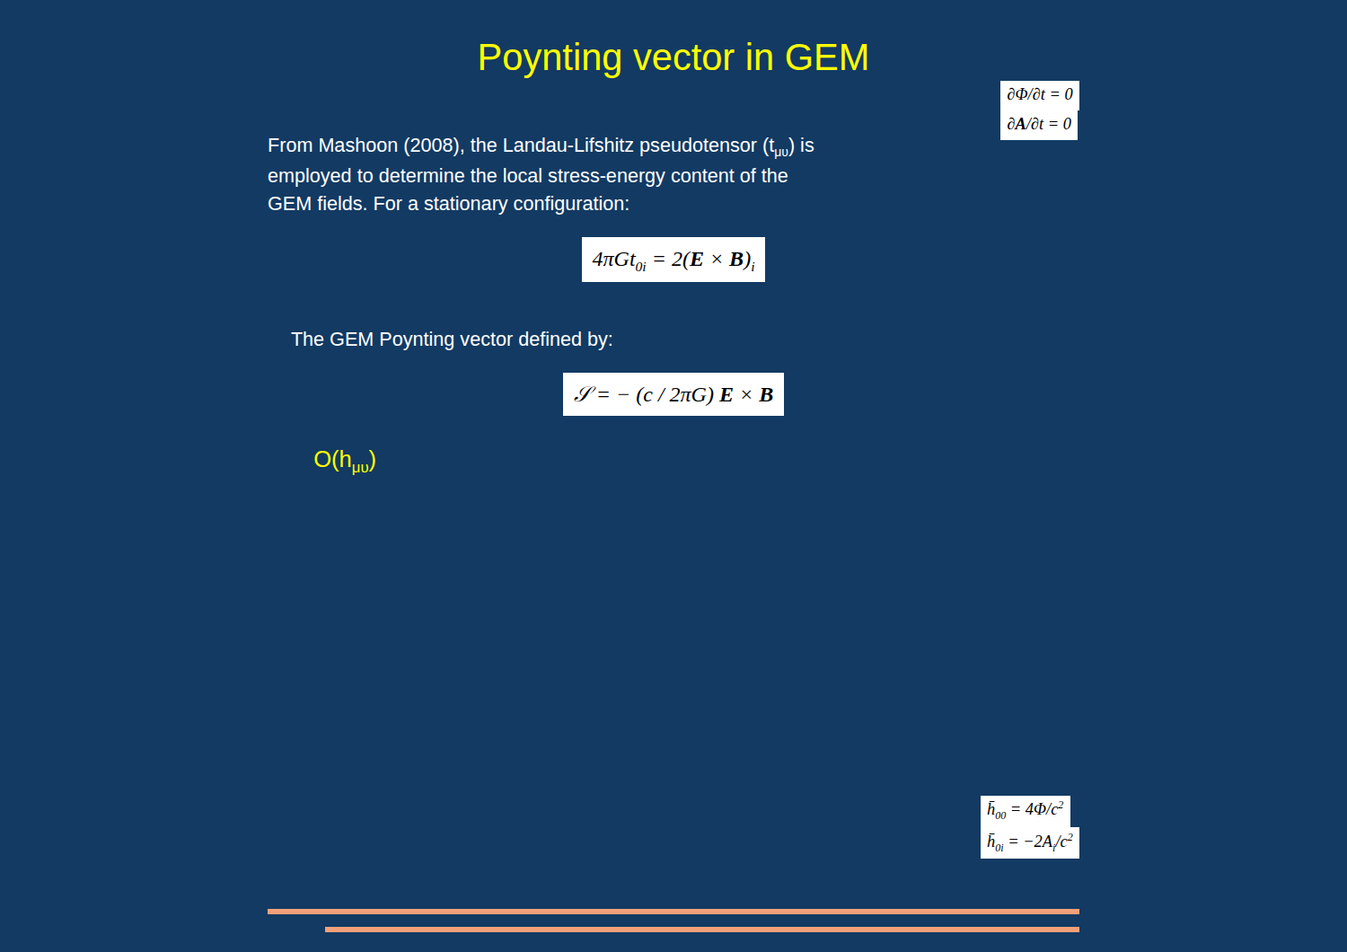Poynting vector in GEM
From Mashoon (2008), the Landau-Lifshitz pseudotensor (tμυ) is employed to determine the local stress-energy content of the GEM fields. For a stationary configuration:
∂Φ/∂t = 0
∂A/∂t = 0
4πGt0i = 2(E × B)i
The GEM Poynting vector defined by:
𝒮 = − (c / 2πG) E × B
O(hμυ)
h̄00 = 4Φ/c2
h̄0i = −2Ai/c2